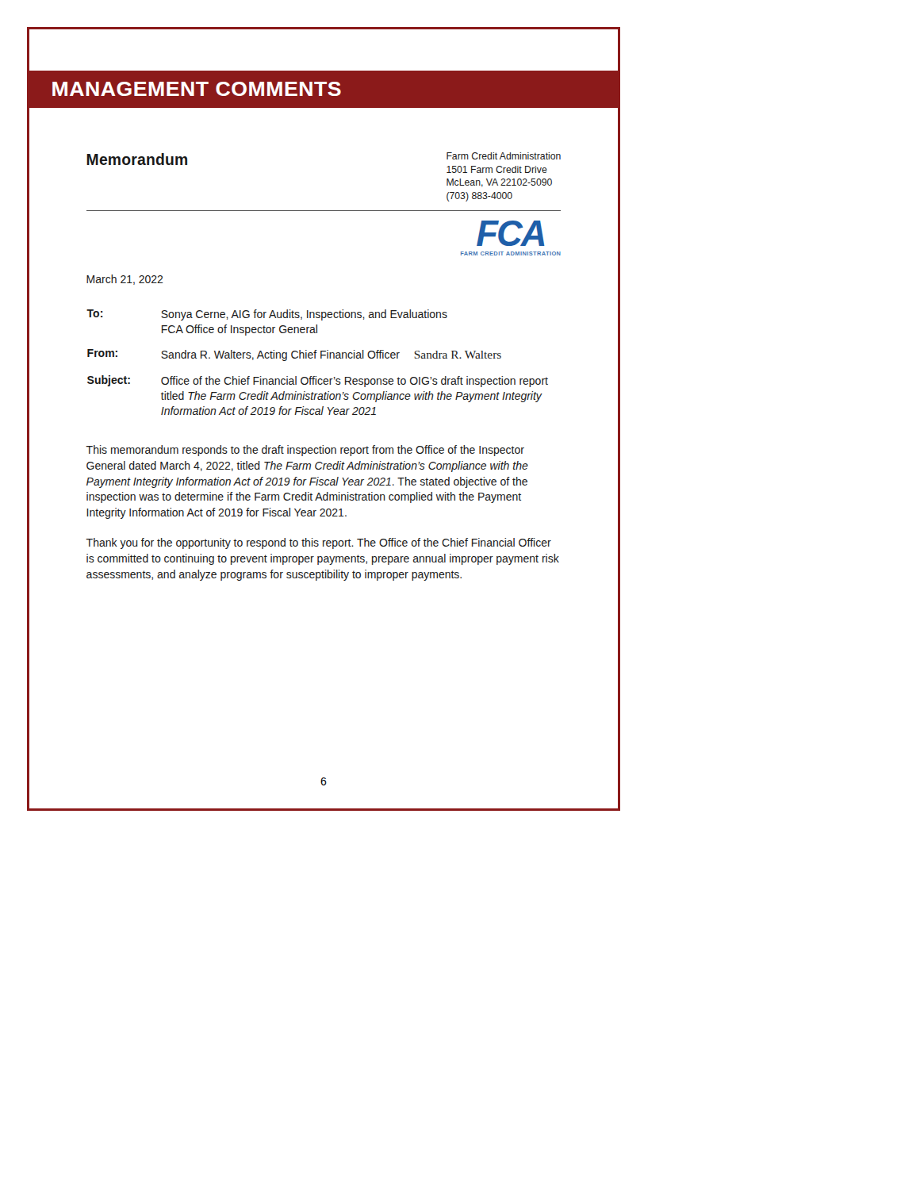MANAGEMENT COMMENTS
Memorandum
Farm Credit Administration
1501 Farm Credit Drive
McLean, VA 22102-5090
(703) 883-4000
FCA
FARM CREDIT ADMINISTRATION
March 21, 2022
| To: | Sonya Cerne, AIG for Audits, Inspections, and Evaluations FCA Office of Inspector General |
| From: | Sandra R. Walters, Acting Chief Financial Officer Sandra R. Walters |
| Subject: | Office of the Chief Financial Officer’s Response to OIG’s draft inspection report titled The Farm Credit Administration’s Compliance with the Payment Integrity Information Act of 2019 for Fiscal Year 2021 |
This memorandum responds to the draft inspection report from the Office of the Inspector General dated March 4, 2022, titled The Farm Credit Administration’s Compliance with the Payment Integrity Information Act of 2019 for Fiscal Year 2021. The stated objective of the inspection was to determine if the Farm Credit Administration complied with the Payment Integrity Information Act of 2019 for Fiscal Year 2021.
Thank you for the opportunity to respond to this report. The Office of the Chief Financial Officer is committed to continuing to prevent improper payments, prepare annual improper payment risk assessments, and analyze programs for susceptibility to improper payments.
6